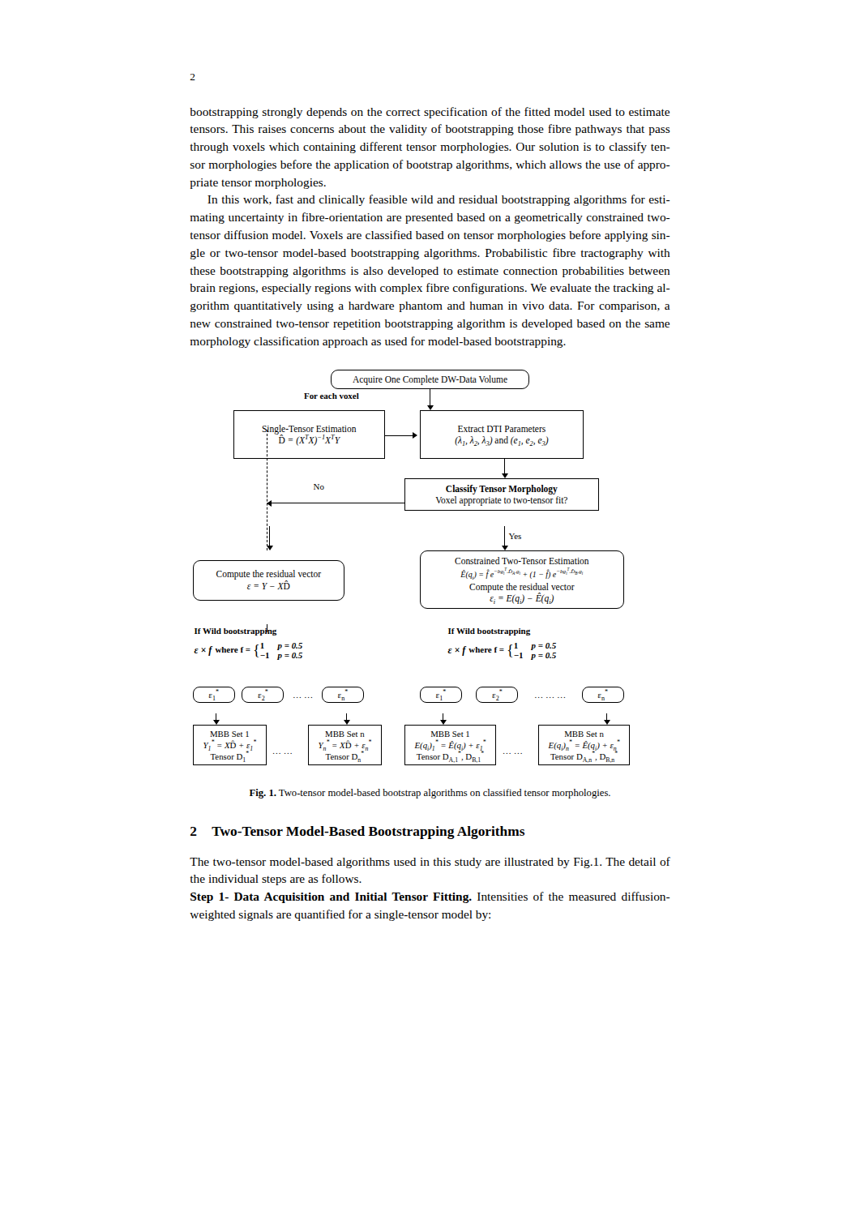2
bootstrapping strongly depends on the correct specification of the fitted model used to estimate tensors. This raises concerns about the validity of bootstrapping those fibre pathways that pass through voxels which containing different tensor morphologies. Our solution is to classify tensor morphologies before the application of bootstrap algorithms, which allows the use of appropriate tensor morphologies.
In this work, fast and clinically feasible wild and residual bootstrapping algorithms for estimating uncertainty in fibre-orientation are presented based on a geometrically constrained two-tensor diffusion model. Voxels are classified based on tensor morphologies before applying single or two-tensor model-based bootstrapping algorithms. Probabilistic fibre tractography with these bootstrapping algorithms is also developed to estimate connection probabilities between brain regions, especially regions with complex fibre configurations. We evaluate the tracking algorithm quantitatively using a hardware phantom and human in vivo data. For comparison, a new constrained two-tensor repetition bootstrapping algorithm is developed based on the same morphology classification approach as used for model-based bootstrapping.
Acquire One Complete DW-Data Volume
For each voxel
Single-Tensor Estimation
D̂ = (XTX)−1XTY
Extract DTI Parameters
(λ1, λ2, λ3) and (e1, e2, e3)
Classify Tensor Morphology
Voxel appropriate to two-tensor fit?
No
Yes
Compute the residual vector
ε = Y − XD̂
Constrained Two-Tensor Estimation
Ê(qi) = f̂ e−bgiT.D̂A.gi + (1 − f̂) e−bgiT.D̂B.gi
Compute the residual vector
εi = E(qi) − Ê(qi)
If Wild bootstrapping
ε × f
where f =
{
1
−1
p = 0.5
p = 0.5
If Wild bootstrapping
ε × f
where f =
{
1
−1
p = 0.5
p = 0.5
ε1*
ε2*
… …
εn*
ε1*
ε2*
… … …
εn*
MBB Set 1
Y1* = XD̂ + ε1*
Tensor D1*
… …
MBB Set n
Yn* = XD̂ + εn*
Tensor Dn*
MBB Set 1
E(qi)1* = Ê(qi) + ε1*
Tensor DA,1*, DB,1*
… …
MBB Set n
E(qi)n* = Ê(qi) + εn*
Tensor DA,n*, DB,n*
Fig. 1. Two-tensor model-based bootstrap algorithms on classified tensor morphologies.
2 Two-Tensor Model-Based Bootstrapping Algorithms
The two-tensor model-based algorithms used in this study are illustrated by Fig.1. The detail of the individual steps are as follows.
Step 1- Data Acquisition and Initial Tensor Fitting. Intensities of the measured diffusion-weighted signals are quantified for a single-tensor model by: